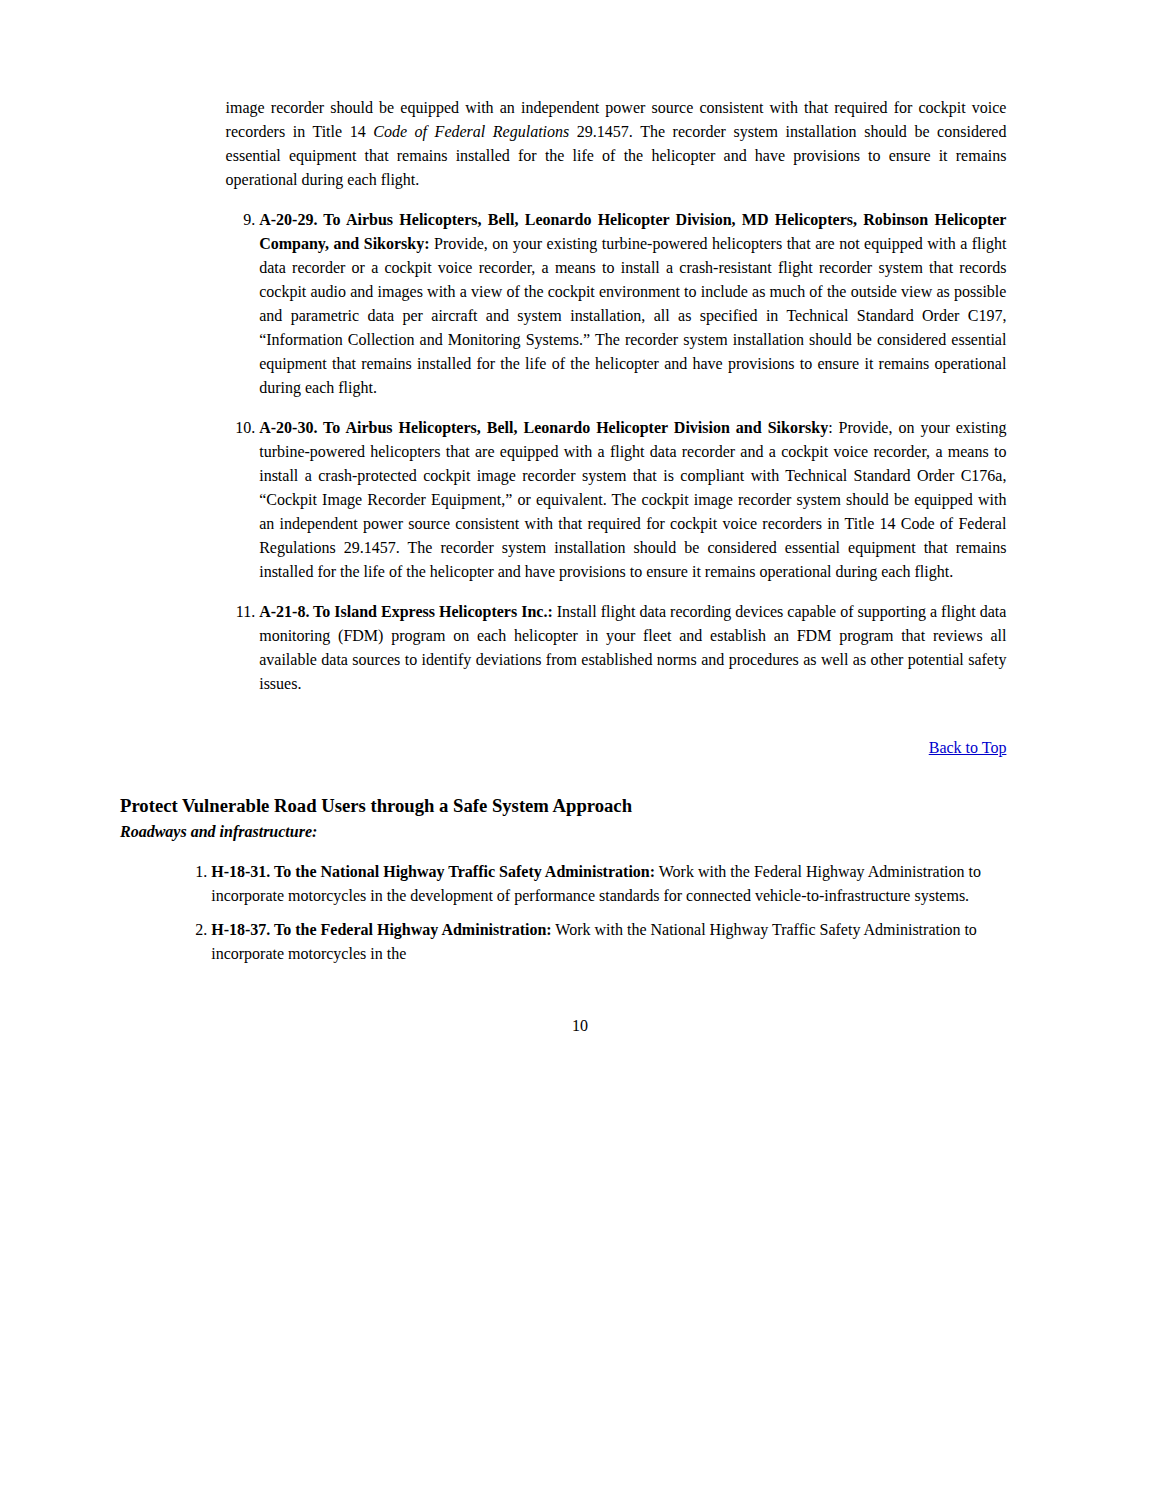image recorder should be equipped with an independent power source consistent with that required for cockpit voice recorders in Title 14 Code of Federal Regulations 29.1457. The recorder system installation should be considered essential equipment that remains installed for the life of the helicopter and have provisions to ensure it remains operational during each flight.
A-20-29. To Airbus Helicopters, Bell, Leonardo Helicopter Division, MD Helicopters, Robinson Helicopter Company, and Sikorsky: Provide, on your existing turbine-powered helicopters that are not equipped with a flight data recorder or a cockpit voice recorder, a means to install a crash-resistant flight recorder system that records cockpit audio and images with a view of the cockpit environment to include as much of the outside view as possible and parametric data per aircraft and system installation, all as specified in Technical Standard Order C197, “Information Collection and Monitoring Systems.” The recorder system installation should be considered essential equipment that remains installed for the life of the helicopter and have provisions to ensure it remains operational during each flight.
A-20-30. To Airbus Helicopters, Bell, Leonardo Helicopter Division and Sikorsky: Provide, on your existing turbine-powered helicopters that are equipped with a flight data recorder and a cockpit voice recorder, a means to install a crash-protected cockpit image recorder system that is compliant with Technical Standard Order C176a, “Cockpit Image Recorder Equipment,” or equivalent. The cockpit image recorder system should be equipped with an independent power source consistent with that required for cockpit voice recorders in Title 14 Code of Federal Regulations 29.1457. The recorder system installation should be considered essential equipment that remains installed for the life of the helicopter and have provisions to ensure it remains operational during each flight.
A-21-8. To Island Express Helicopters Inc.: Install flight data recording devices capable of supporting a flight data monitoring (FDM) program on each helicopter in your fleet and establish an FDM program that reviews all available data sources to identify deviations from established norms and procedures as well as other potential safety issues.
Back to Top
Protect Vulnerable Road Users through a Safe System Approach
Roadways and infrastructure:
H-18-31. To the National Highway Traffic Safety Administration: Work with the Federal Highway Administration to incorporate motorcycles in the development of performance standards for connected vehicle-to-infrastructure systems.
H-18-37. To the Federal Highway Administration: Work with the National Highway Traffic Safety Administration to incorporate motorcycles in the
10